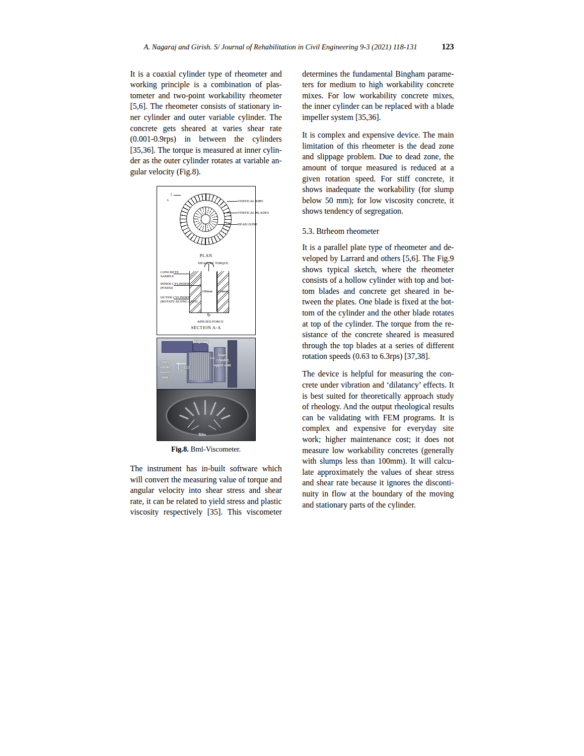A. Nagaraj and Girish. S/ Journal of Rehabilitation in Civil Engineering 9-3 (2021) 118-131
123
It is a coaxial cylinder type of rheometer and working principle is a combination of plastometer and two-point workability rheometer [5,6]. The rheometer consists of stationary inner cylinder and outer variable cylinder. The concrete gets sheared at varies shear rate (0.001-0.9rps) in between the cylinders [35,36]. The torque is measured at inner cylinder as the outer cylinder rotates at variable angular velocity (Fig.8).
VERTICAL RIBS
VERTICAL BLADES
DEAD ZONE
↕
L
PLAN
MEASURE TORQUE
CONCRETE
SAMPLE
INNER CYLINDER
(FIXED)
OUTER CYLINDER
(ROTATE ALONG AXIS)
100mm
150mm
↻
APPLIED FORCE
SECTION A-A
Top ring
Inner
cylinder,
upper unit
Inner
cylinder,
lower
unit
H = 0.15
Ribs
Fig.8. Bml-Viscometer.
The instrument has in-built software which will convert the measuring value of torque and angular velocity into shear stress and shear rate, it can be related to yield stress and plastic viscosity respectively [35]. This viscometer determines the fundamental Bingham parameters for medium to high workability concrete mixes. For low workability concrete mixes, the inner cylinder can be replaced with a blade impeller system [35,36].
It is complex and expensive device. The main limitation of this rheometer is the dead zone and slippage problem. Due to dead zone, the amount of torque measured is reduced at a given rotation speed. For stiff concrete, it shows inadequate the workability (for slump below 50 mm); for low viscosity concrete, it shows tendency of segregation.
5.3. Btrheom rheometer
It is a parallel plate type of rheometer and developed by Larrard and others [5,6]. The Fig.9 shows typical sketch, where the rheometer consists of a hollow cylinder with top and bottom blades and concrete get sheared in between the plates. One blade is fixed at the bottom of the cylinder and the other blade rotates at top of the cylinder. The torque from the resistance of the concrete sheared is measured through the top blades at a series of different rotation speeds (0.63 to 6.3rps) [37,38].
The device is helpful for measuring the concrete under vibration and ‘dilatancy’ effects. It is best suited for theoretically approach study of rheology. And the output rheological results can be validating with FEM programs. It is complex and expensive for everyday site work; higher maintenance cost; it does not measure low workability concretes (generally with slumps less than 100mm). It will calculate approximately the values of shear stress and shear rate because it ignores the discontinuity in flow at the boundary of the moving and stationary parts of the cylinder.